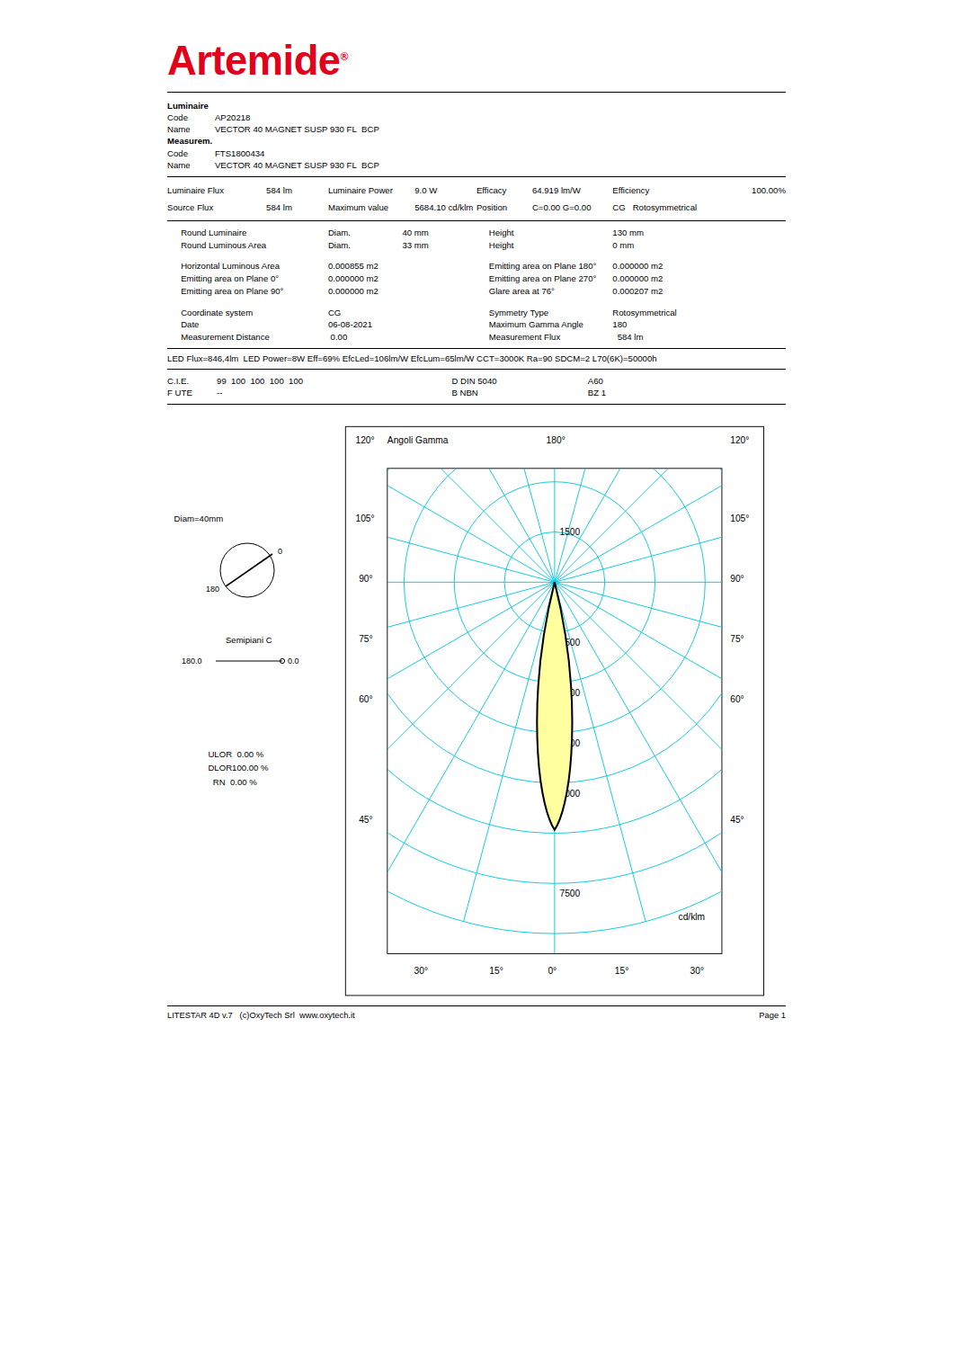Artemide®
| Luminaire |
| Code | AP20218 |
| Name | VECTOR 40 MAGNET SUSP 930 FL BCP |
| Measurem. |
| Code | FTS1800434 |
| Name | VECTOR 40 MAGNET SUSP 930 FL BCP |
| Luminaire Flux | 584 lm | Luminaire Power | 9.0 W | Efficacy | 64.919 lm/W | Efficiency | 100.00% |
| Source Flux | 584 lm | Maximum value | 5684.10 cd/klm | Position | C=0.00 G=0.00 | CG Rotosymmetrical |
| Round Luminaire | Diam. | 40 mm | Height | 130 mm |
| Round Luminous Area | Diam. | 33 mm | Height | 0 mm |
| Horizontal Luminous Area | 0.000855 m2 | Emitting area on Plane 180° | 0.000000 m2 |
| Emitting area on Plane 0° | 0.000000 m2 | Emitting area on Plane 270° | 0.000000 m2 |
| Emitting area on Plane 90° | 0.000000 m2 | Glare area at 76° | 0.000207 m2 |
| Coordinate system | CG | Symmetry Type | Rotosymmetrical |
| Date | 06-08-2021 | Maximum Gamma Angle | 180 |
| Measurement Distance | 0.00 | Measurement Flux | 584 lm |
LED Flux=846,4lm LED Power=8W Eff=69% EfcLed=106lm/W EfcLum=65lm/W CCT=3000K Ra=90 SDCM=2 L70(6K)=50000h
| C.I.E. | 99 100 100 100 100 | D DIN 5040 | A60 |
| F UTE | -- | B NBN | BZ 1 |
Diam=40mm
0 180
Semipiani C
180.0 0.0
ULOR 0.00 %
DLOR100.00 %
RN 0.00 %
120° Angoli Gamma 180° 120° 105° 105° 90° 90° 75° 75° 60° 60° 45° 45° 30° 15° 0° 15° 30° 1500 1500 3000 4500 6000 7500 cd/klm
LITESTAR 4D v.7 (c)OxyTech Srl www.oxytech.it Page 1